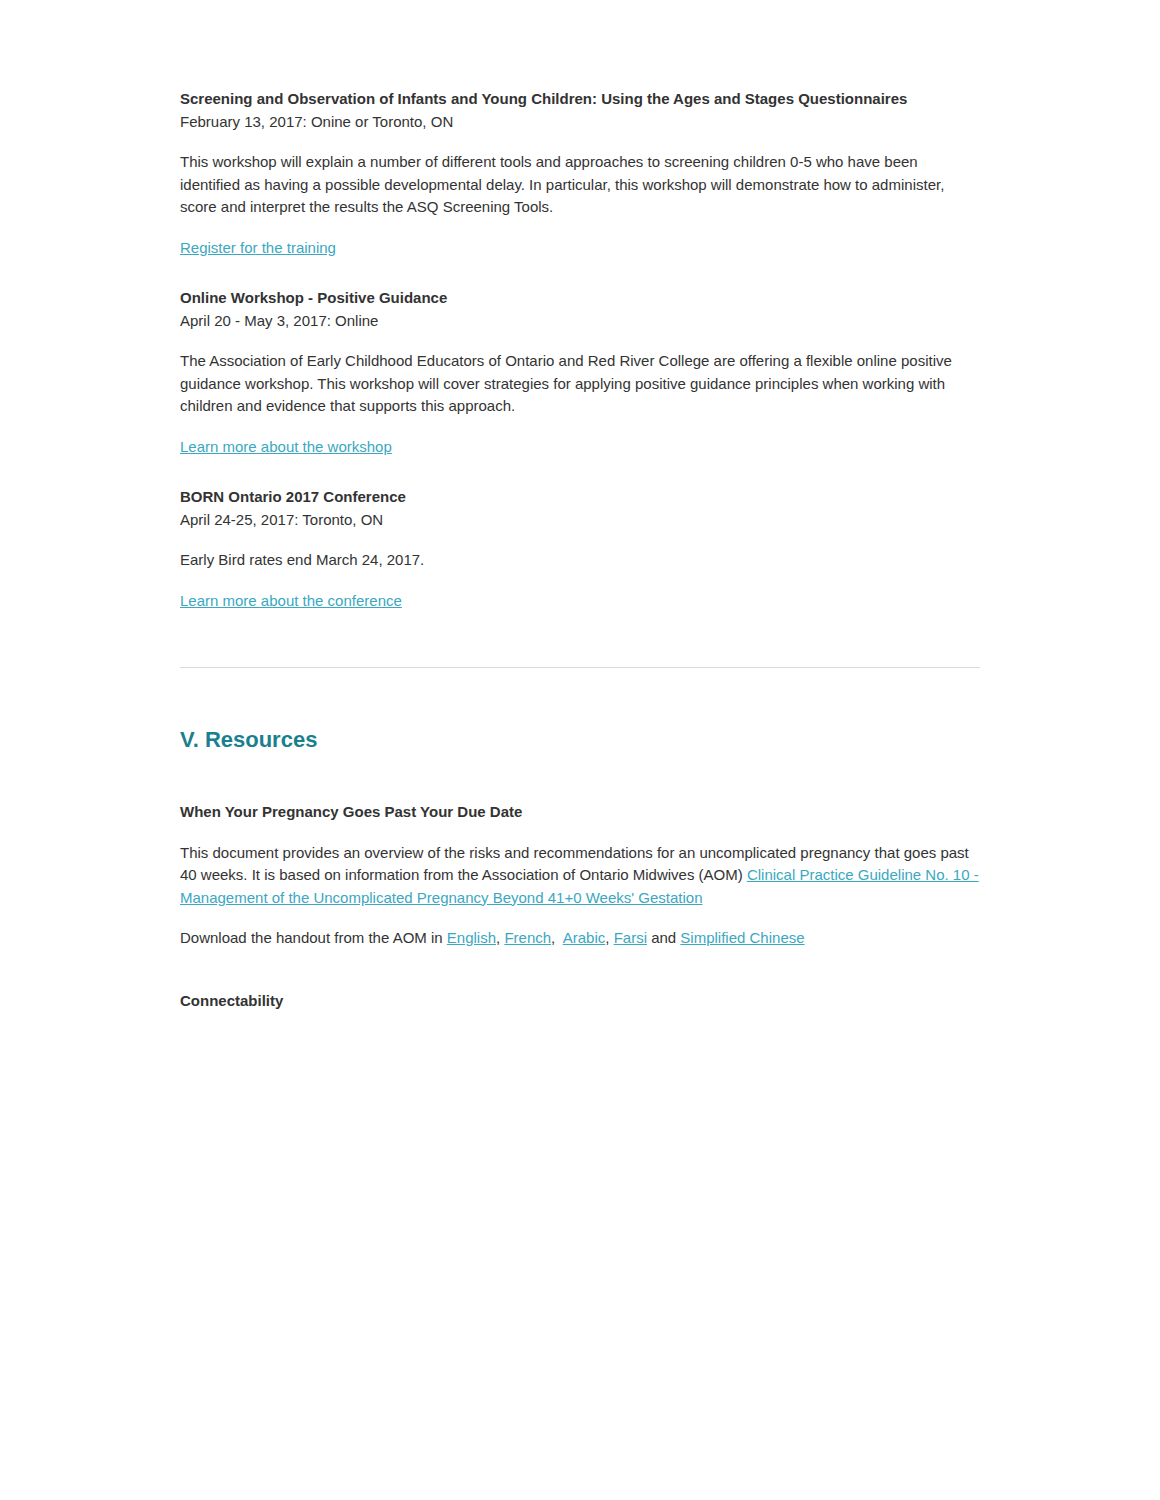Screening and Observation of Infants and Young Children: Using the Ages and Stages Questionnaires
February 13, 2017: Onine or Toronto, ON
This workshop will explain a number of different tools and approaches to screening children 0-5 who have been identified as having a possible developmental delay. In particular, this workshop will demonstrate how to administer, score and interpret the results the ASQ Screening Tools.
Register for the training
Online Workshop - Positive Guidance
April 20 - May 3, 2017: Online
The Association of Early Childhood Educators of Ontario and Red River College are offering a flexible online positive guidance workshop. This workshop will cover strategies for applying positive guidance principles when working with children and evidence that supports this approach.
Learn more about the workshop
BORN Ontario 2017 Conference
April 24-25, 2017: Toronto, ON
Early Bird rates end March 24, 2017.
Learn more about the conference
V. Resources
When Your Pregnancy Goes Past Your Due Date
This document provides an overview of the risks and recommendations for an uncomplicated pregnancy that goes past 40 weeks. It is based on information from the Association of Ontario Midwives (AOM) Clinical Practice Guideline No. 10 - Management of the Uncomplicated Pregnancy Beyond 41+0 Weeks' Gestation
Download the handout from the AOM in English, French, Arabic, Farsi and Simplified Chinese
Connectability